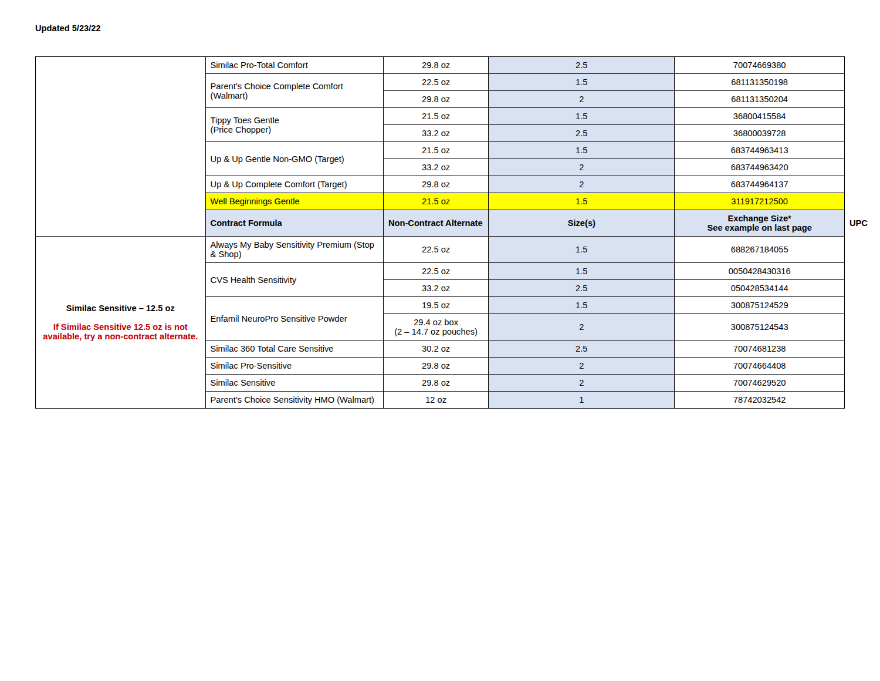Updated 5/23/22
| | Similac Pro-Total Comfort | 29.8 oz | 2.5 | 70074669380 |
| Parent’s Choice Complete Comfort (Walmart) | 22.5 oz | 1.5 | 681131350198 |
| 29.8 oz | 2 | 681131350204 |
| Tippy Toes Gentle (Price Chopper) | 21.5 oz | 1.5 | 36800415584 |
| 33.2 oz | 2.5 | 36800039728 |
| Up & Up Gentle Non-GMO (Target) | 21.5 oz | 1.5 | 683744963413 |
| 33.2 oz | 2 | 683744963420 |
| Up & Up Complete Comfort (Target) | 29.8 oz | 2 | 683744964137 |
| Well Beginnings Gentle | 21.5 oz | 1.5 | 311917212500 |
| Contract Formula | Non-Contract Alternate | Size(s) | Exchange Size* See example on last page | UPC |
| Similac Sensitive – 12.5 oz If Similac Sensitive 12.5 oz is not available, try a non-contract alternate. | Always My Baby Sensitivity Premium (Stop & Shop) | 22.5 oz | 1.5 | 688267184055 |
| CVS Health Sensitivity | 22.5 oz | 1.5 | 0050428430316 |
| 33.2 oz | 2.5 | 050428534144 |
| Enfamil NeuroPro Sensitive Powder | 19.5 oz | 1.5 | 300875124529 |
| 29.4 oz box (2 – 14.7 oz pouches) | 2 | 300875124543 |
| Similac 360 Total Care Sensitive | 30.2 oz | 2.5 | 70074681238 |
| Similac Pro-Sensitive | 29.8 oz | 2 | 70074664408 |
| Similac Sensitive | 29.8 oz | 2 | 70074629520 |
| Parent’s Choice Sensitivity HMO (Walmart) | 12 oz | 1 | 78742032542 |